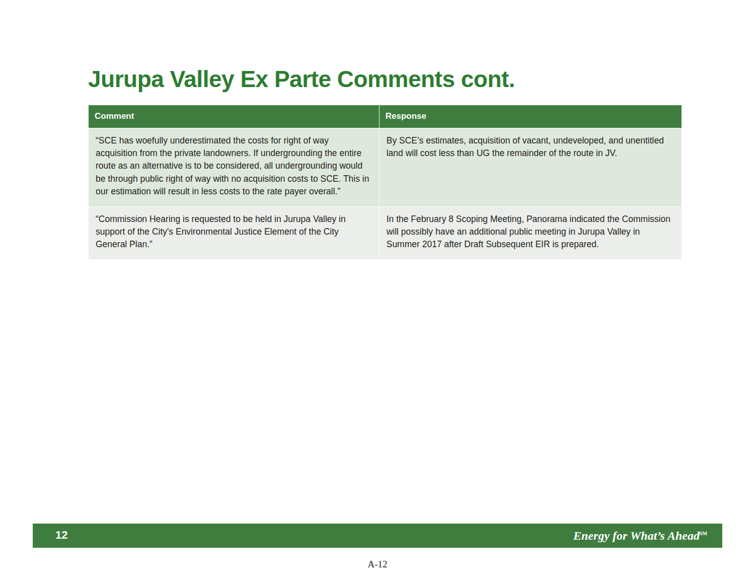Jurupa Valley Ex Parte Comments cont.
| Comment | Response |
| --- | --- |
| “SCE has woefully underestimated the costs for right of way acquisition from the private landowners. If undergrounding the entire route as an alternative is to be considered, all undergrounding would be through public right of way with no acquisition costs to SCE. This in our estimation will result in less costs to the rate payer overall.” | By SCE’s estimates, acquisition of vacant, undeveloped, and unentitled land will cost less than UG the remainder of the route in JV. |
| “Commission Hearing is requested to be held in Jurupa Valley in support of the City's Environmental Justice Element of the City General Plan.” | In the February 8 Scoping Meeting, Panorama indicated the Commission will possibly have an additional public meeting in Jurupa Valley in Summer 2017 after Draft Subsequent EIR is prepared. |
12
Energy for What’s AheadSM
A-12